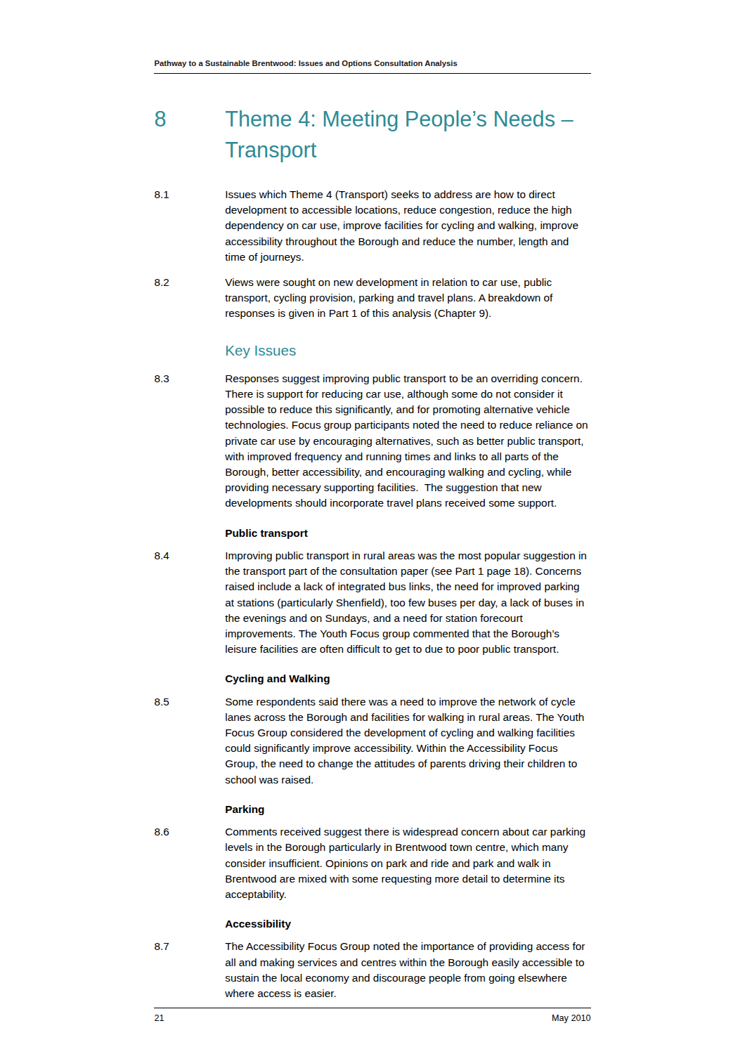Pathway to a Sustainable Brentwood: Issues and Options Consultation Analysis
8 Theme 4: Meeting People’s Needs – Transport
8.1
Issues which Theme 4 (Transport) seeks to address are how to direct development to accessible locations, reduce congestion, reduce the high dependency on car use, improve facilities for cycling and walking, improve accessibility throughout the Borough and reduce the number, length and time of journeys.
8.2
Views were sought on new development in relation to car use, public transport, cycling provision, parking and travel plans. A breakdown of responses is given in Part 1 of this analysis (Chapter 9).
Key Issues
8.3
Responses suggest improving public transport to be an overriding concern. There is support for reducing car use, although some do not consider it possible to reduce this significantly, and for promoting alternative vehicle technologies. Focus group participants noted the need to reduce reliance on private car use by encouraging alternatives, such as better public transport, with improved frequency and running times and links to all parts of the Borough, better accessibility, and encouraging walking and cycling, while providing necessary supporting facilities. The suggestion that new developments should incorporate travel plans received some support.
Public transport
8.4
Improving public transport in rural areas was the most popular suggestion in the transport part of the consultation paper (see Part 1 page 18). Concerns raised include a lack of integrated bus links, the need for improved parking at stations (particularly Shenfield), too few buses per day, a lack of buses in the evenings and on Sundays, and a need for station forecourt improvements. The Youth Focus group commented that the Borough’s leisure facilities are often difficult to get to due to poor public transport.
Cycling and Walking
8.5
Some respondents said there was a need to improve the network of cycle lanes across the Borough and facilities for walking in rural areas. The Youth Focus Group considered the development of cycling and walking facilities could significantly improve accessibility. Within the Accessibility Focus Group, the need to change the attitudes of parents driving their children to school was raised.
Parking
8.6
Comments received suggest there is widespread concern about car parking levels in the Borough particularly in Brentwood town centre, which many consider insufficient. Opinions on park and ride and park and walk in Brentwood are mixed with some requesting more detail to determine its acceptability.
Accessibility
8.7
The Accessibility Focus Group noted the importance of providing access for all and making services and centres within the Borough easily accessible to sustain the local economy and discourage people from going elsewhere where access is easier.
21 May 2010